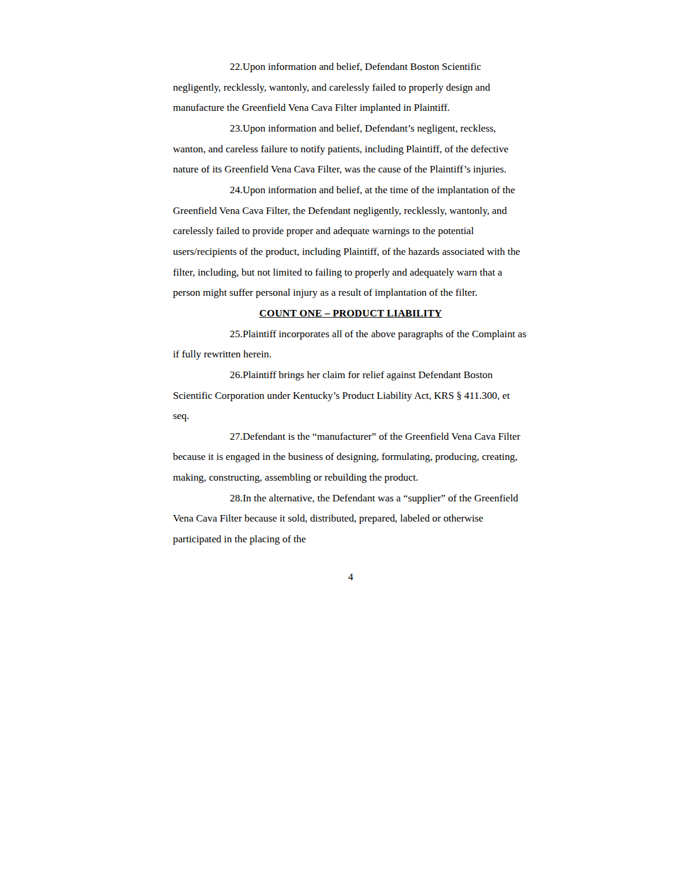22. Upon information and belief, Defendant Boston Scientific negligently, recklessly, wantonly, and carelessly failed to properly design and manufacture the Greenfield Vena Cava Filter implanted in Plaintiff.
23. Upon information and belief, Defendant’s negligent, reckless, wanton, and careless failure to notify patients, including Plaintiff, of the defective nature of its Greenfield Vena Cava Filter, was the cause of the Plaintiff’s injuries.
24. Upon information and belief, at the time of the implantation of the Greenfield Vena Cava Filter, the Defendant negligently, recklessly, wantonly, and carelessly failed to provide proper and adequate warnings to the potential users/recipients of the product, including Plaintiff, of the hazards associated with the filter, including, but not limited to failing to properly and adequately warn that a person might suffer personal injury as a result of implantation of the filter.
COUNT ONE – PRODUCT LIABILITY
25. Plaintiff incorporates all of the above paragraphs of the Complaint as if fully rewritten herein.
26. Plaintiff brings her claim for relief against Defendant Boston Scientific Corporation under Kentucky’s Product Liability Act, KRS § 411.300, et seq.
27. Defendant is the “manufacturer” of the Greenfield Vena Cava Filter because it is engaged in the business of designing, formulating, producing, creating, making, constructing, assembling or rebuilding the product.
28. In the alternative, the Defendant was a “supplier” of the Greenfield Vena Cava Filter because it sold, distributed, prepared, labeled or otherwise participated in the placing of the
4